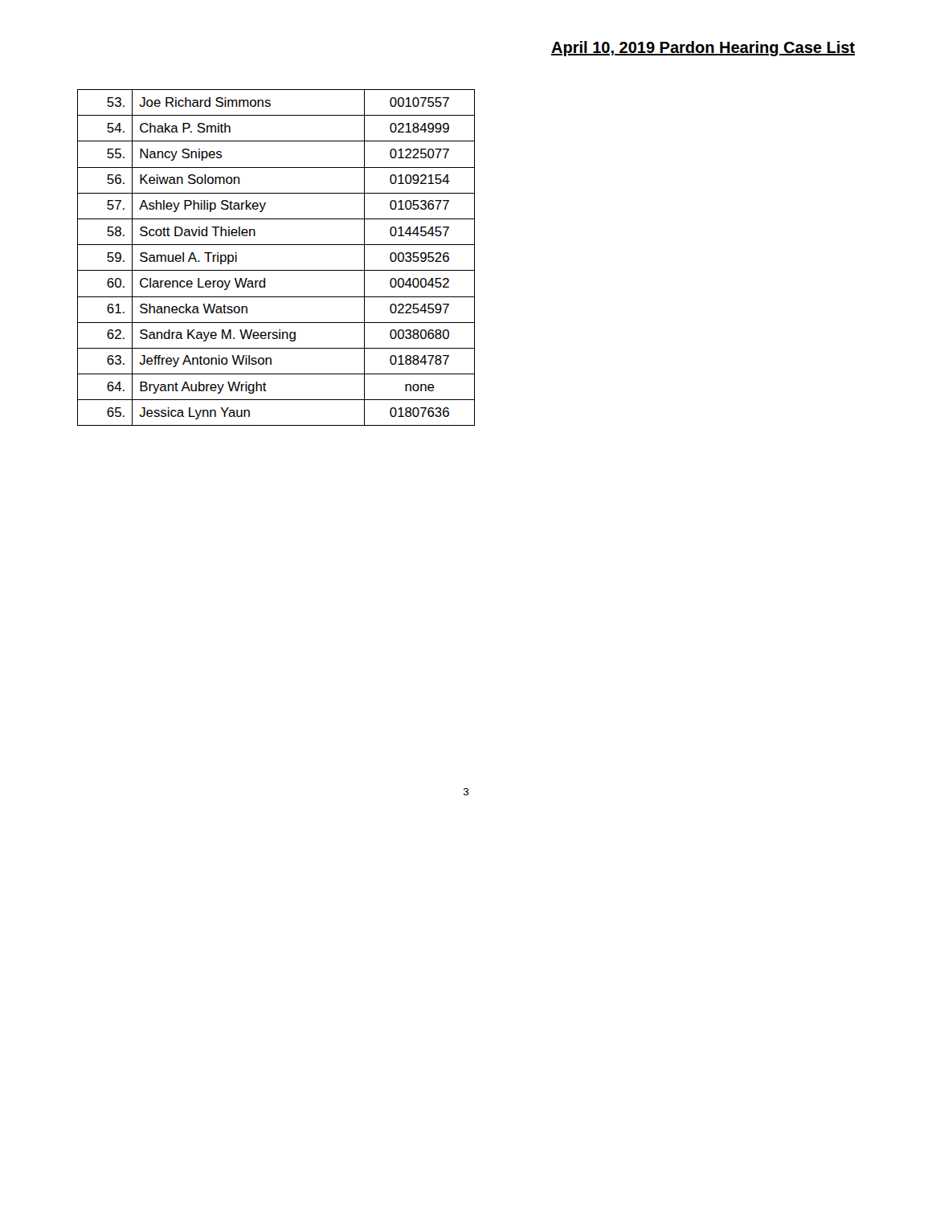April 10, 2019 Pardon Hearing Case List
| 53. | Joe Richard Simmons | 00107557 |
| 54. | Chaka P. Smith | 02184999 |
| 55. | Nancy Snipes | 01225077 |
| 56. | Keiwan Solomon | 01092154 |
| 57. | Ashley Philip Starkey | 01053677 |
| 58. | Scott David Thielen | 01445457 |
| 59. | Samuel A. Trippi | 00359526 |
| 60. | Clarence Leroy Ward | 00400452 |
| 61. | Shanecka Watson | 02254597 |
| 62. | Sandra Kaye M. Weersing | 00380680 |
| 63. | Jeffrey Antonio Wilson | 01884787 |
| 64. | Bryant Aubrey Wright | none |
| 65. | Jessica Lynn Yaun | 01807636 |
3